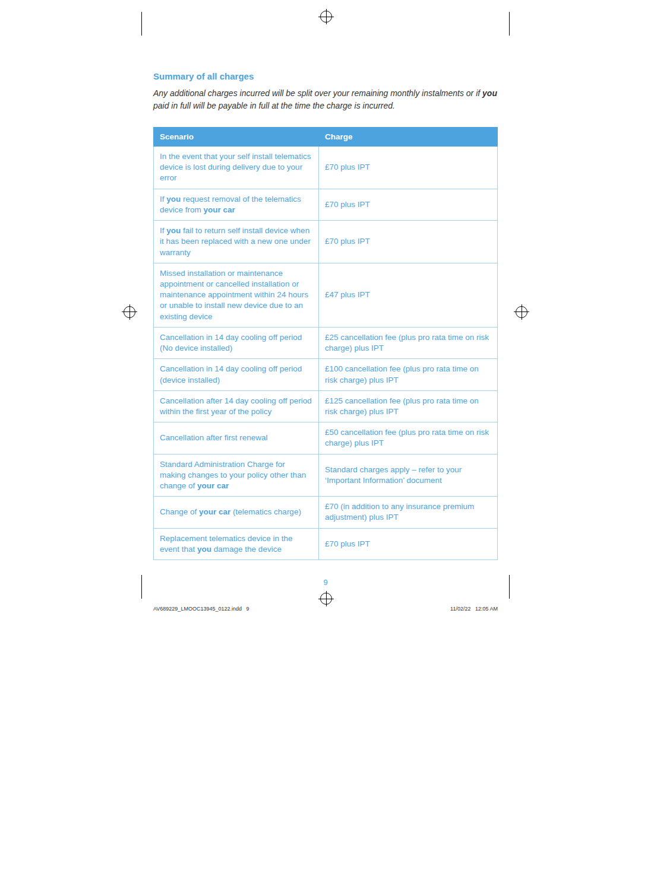Summary of all charges
Any additional charges incurred will be split over your remaining monthly instalments or if you paid in full will be payable in full at the time the charge is incurred.
| Scenario | Charge |
| --- | --- |
| In the event that your self install telematics device is lost during delivery due to your error | £70 plus IPT |
| If you request removal of the telematics device from your car | £70 plus IPT |
| If you fail to return self install device when it has been replaced with a new one under warranty | £70 plus IPT |
| Missed installation or maintenance appointment or cancelled installation or maintenance appointment within 24 hours or unable to install new device due to an existing device | £47 plus IPT |
| Cancellation in 14 day cooling off period (No device installed) | £25 cancellation fee (plus pro rata time on risk charge) plus IPT |
| Cancellation in 14 day cooling off period (device installed) | £100 cancellation fee (plus pro rata time on risk charge) plus IPT |
| Cancellation after 14 day cooling off period within the first year of the policy | £125 cancellation fee (plus pro rata time on risk charge) plus IPT |
| Cancellation after first renewal | £50 cancellation fee (plus pro rata time on risk charge) plus IPT |
| Standard Administration Charge for making changes to your policy other than change of your car | Standard charges apply – refer to your ‘Important Information’ document |
| Change of your car (telematics charge) | £70 (in addition to any insurance premium adjustment) plus IPT |
| Replacement telematics device in the event that you damage the device | £70 plus IPT |
9
AV689229_LMOOC13945_0122.indd 9 11/02/22 12:05 AM